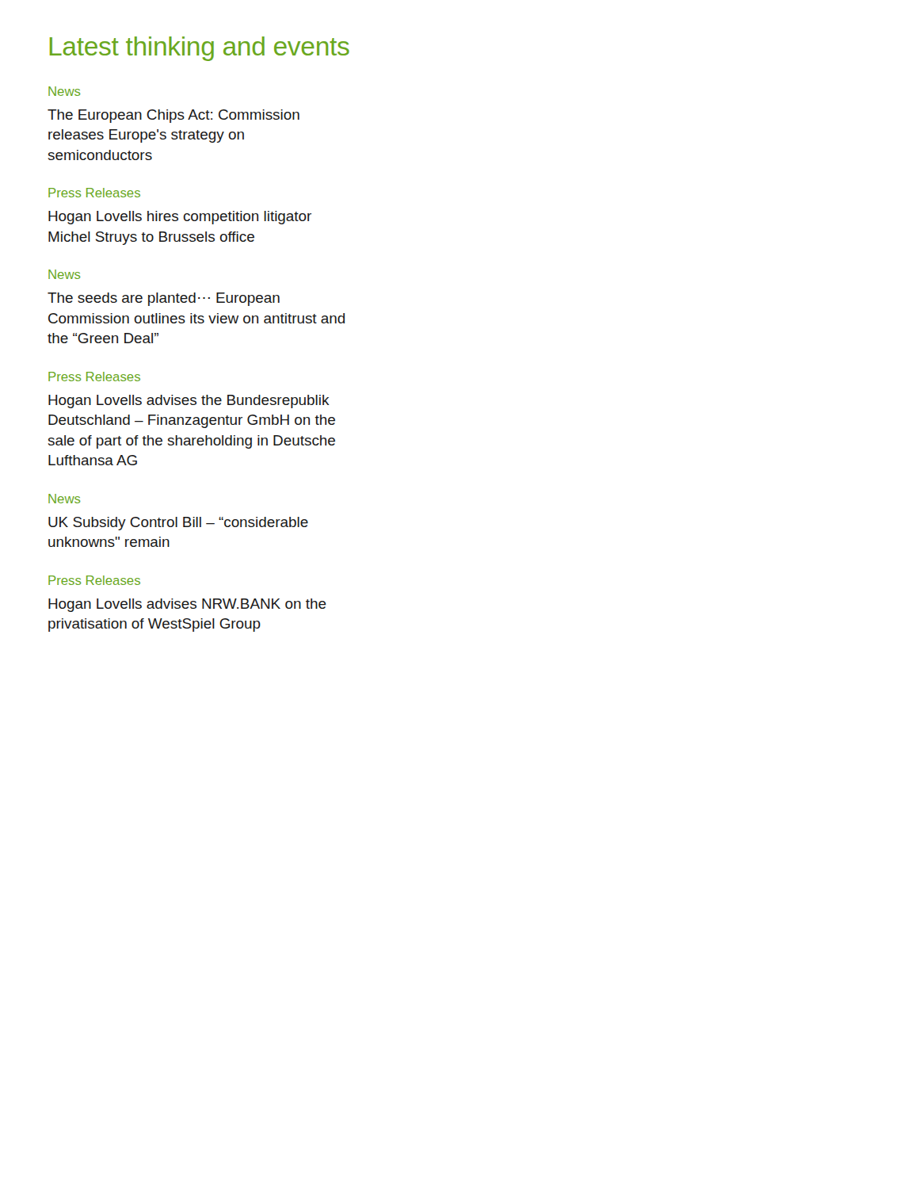Latest thinking and events
News
The European Chips Act: Commission releases Europe's strategy on semiconductors
Press Releases
Hogan Lovells hires competition litigator Michel Struys to Brussels office
News
The seeds are planted⋯ European Commission outlines its view on antitrust and the “Green Deal”
Press Releases
Hogan Lovells advises the Bundesrepublik Deutschland – Finanzagentur GmbH on the sale of part of the shareholding in Deutsche Lufthansa AG
News
UK Subsidy Control Bill – “considerable unknowns" remain
Press Releases
Hogan Lovells advises NRW.BANK on the privatisation of WestSpiel Group